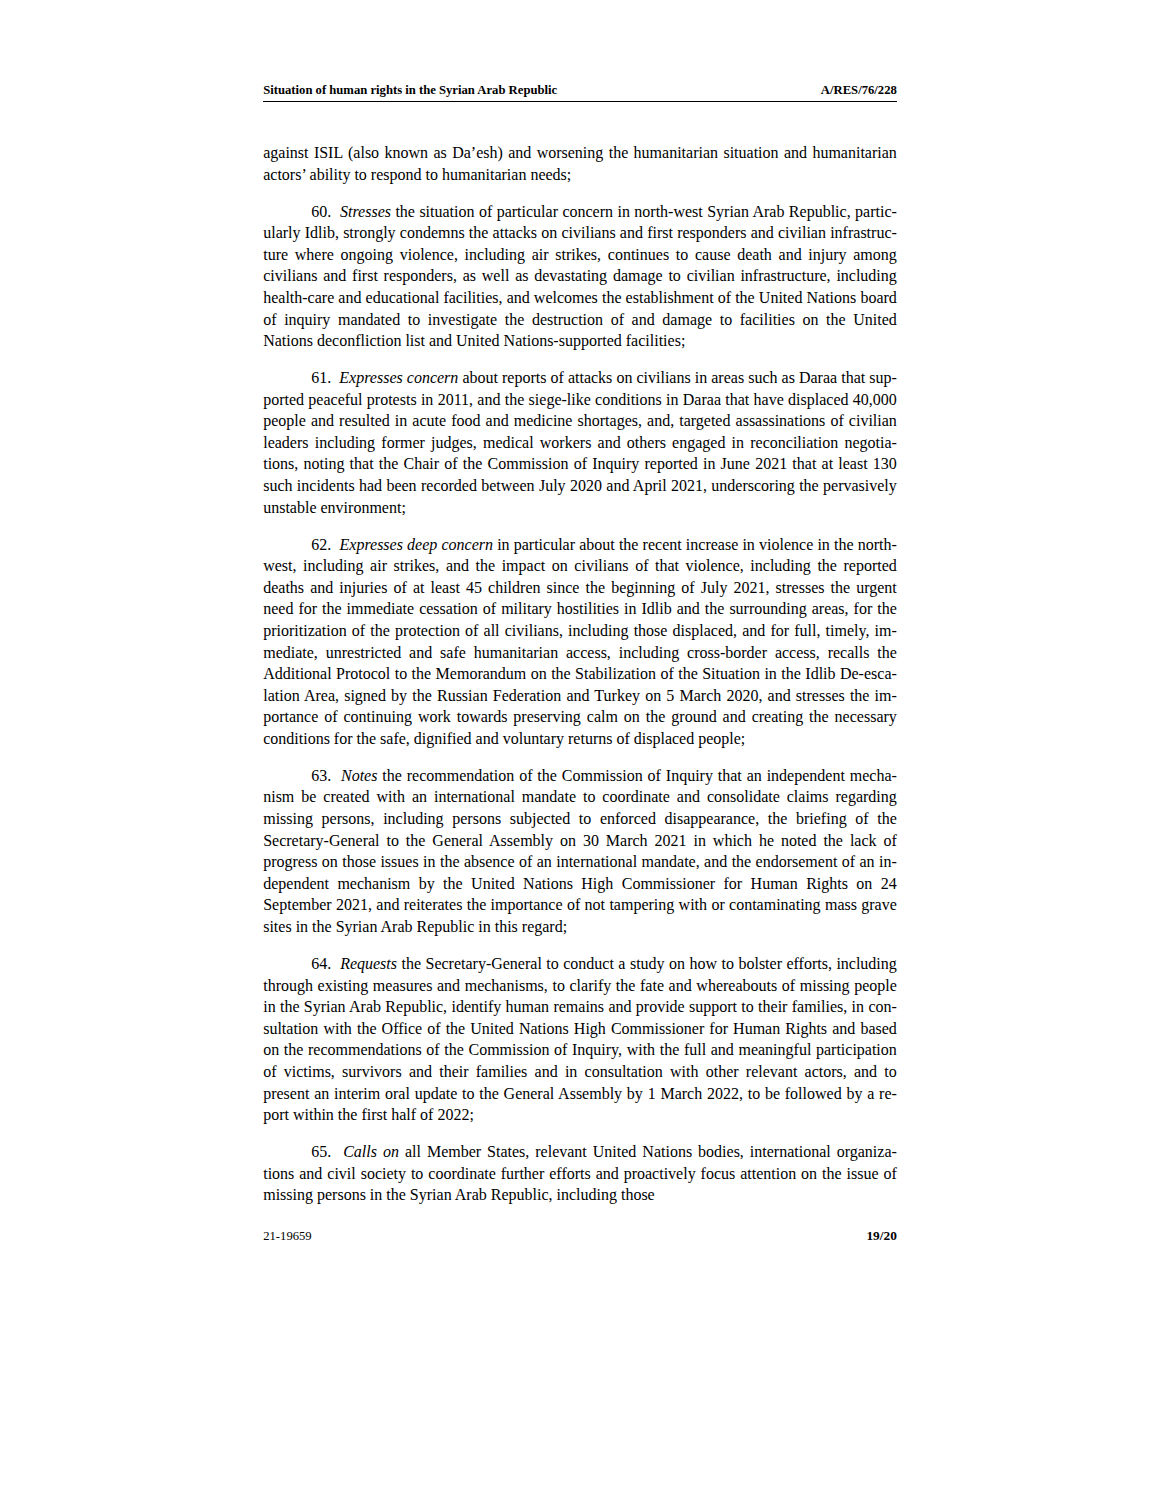Situation of human rights in the Syrian Arab Republic
A/RES/76/228
against ISIL (also known as Da’esh) and worsening the humanitarian situation and humanitarian actors’ ability to respond to humanitarian needs;
60. Stresses the situation of particular concern in north-west Syrian Arab Republic, particularly Idlib, strongly condemns the attacks on civilians and first responders and civilian infrastructure where ongoing violence, including air strikes, continues to cause death and injury among civilians and first responders, as well as devastating damage to civilian infrastructure, including health-care and educational facilities, and welcomes the establishment of the United Nations board of inquiry mandated to investigate the destruction of and damage to facilities on the United Nations deconfliction list and United Nations-supported facilities;
61. Expresses concern about reports of attacks on civilians in areas such as Daraa that supported peaceful protests in 2011, and the siege-like conditions in Daraa that have displaced 40,000 people and resulted in acute food and medicine shortages, and, targeted assassinations of civilian leaders including former judges, medical workers and others engaged in reconciliation negotiations, noting that the Chair of the Commission of Inquiry reported in June 2021 that at least 130 such incidents had been recorded between July 2020 and April 2021, underscoring the pervasively unstable environment;
62. Expresses deep concern in particular about the recent increase in violence in the north-west, including air strikes, and the impact on civilians of that violence, including the reported deaths and injuries of at least 45 children since the beginning of July 2021, stresses the urgent need for the immediate cessation of military hostilities in Idlib and the surrounding areas, for the prioritization of the protection of all civilians, including those displaced, and for full, timely, immediate, unrestricted and safe humanitarian access, including cross-border access, recalls the Additional Protocol to the Memorandum on the Stabilization of the Situation in the Idlib De-escalation Area, signed by the Russian Federation and Turkey on 5 March 2020, and stresses the importance of continuing work towards preserving calm on the ground and creating the necessary conditions for the safe, dignified and voluntary returns of displaced people;
63. Notes the recommendation of the Commission of Inquiry that an independent mechanism be created with an international mandate to coordinate and consolidate claims regarding missing persons, including persons subjected to enforced disappearance, the briefing of the Secretary-General to the General Assembly on 30 March 2021 in which he noted the lack of progress on those issues in the absence of an international mandate, and the endorsement of an independent mechanism by the United Nations High Commissioner for Human Rights on 24 September 2021, and reiterates the importance of not tampering with or contaminating mass grave sites in the Syrian Arab Republic in this regard;
64. Requests the Secretary-General to conduct a study on how to bolster efforts, including through existing measures and mechanisms, to clarify the fate and whereabouts of missing people in the Syrian Arab Republic, identify human remains and provide support to their families, in consultation with the Office of the United Nations High Commissioner for Human Rights and based on the recommendations of the Commission of Inquiry, with the full and meaningful participation of victims, survivors and their families and in consultation with other relevant actors, and to present an interim oral update to the General Assembly by 1 March 2022, to be followed by a report within the first half of 2022;
65. Calls on all Member States, relevant United Nations bodies, international organizations and civil society to coordinate further efforts and proactively focus attention on the issue of missing persons in the Syrian Arab Republic, including those
21-19659
19/20